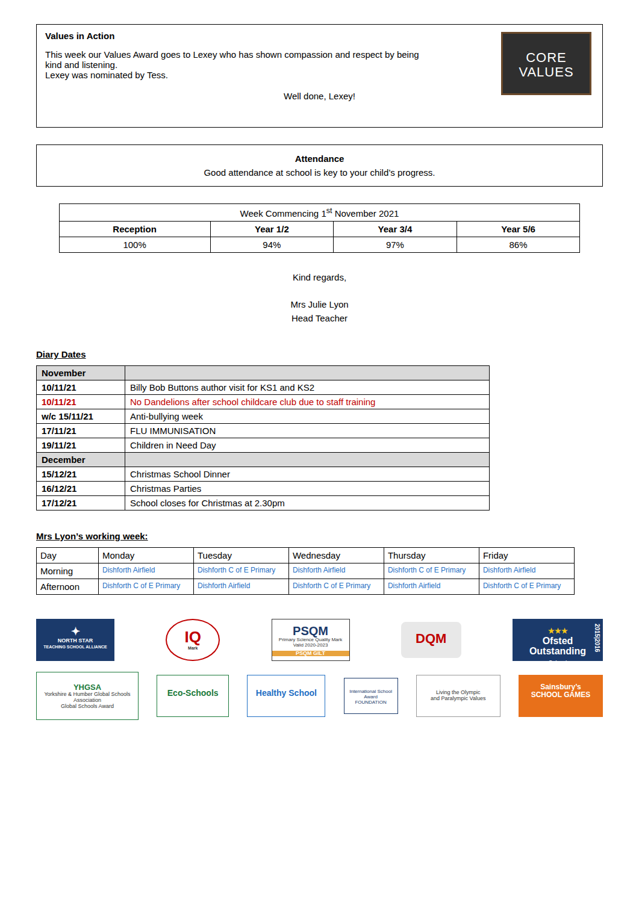Values in Action
CORE VALUES
This week our Values Award goes to Lexey who has shown compassion and respect by being kind and listening.
Lexey was nominated by Tess.
Well done, Lexey!
Attendance
Good attendance at school is key to your child’s progress.
| Week Commencing 1 st November 2021 |
| Reception | Year 1/2 | Year 3/4 | Year 5/6 |
| 100% | 94% | 97% | 86% |
Kind regards,
Mrs Julie Lyon
Head Teacher
Diary Dates
| November | |
| 10/11/21 | Billy Bob Buttons author visit for KS1 and KS2 |
| 10/11/21 | No Dandelions after school childcare club due to staff training |
| w/c 15/11/21 | Anti-bullying week |
| 17/11/21 | FLU IMMUNISATION |
| 19/11/21 | Children in Need Day |
| December | |
| 15/12/21 | Christmas School Dinner |
| 16/12/21 | Christmas Parties |
| 17/12/21 | School closes for Christmas at 2.30pm |
Mrs Lyon’s working week:
| Day | Monday | Tuesday | Wednesday | Thursday | Friday |
| Morning | Dishforth Airfield | Dishforth C of E Primary | Dishforth Airfield | Dishforth C of E Primary | Dishforth Airfield |
| Afternoon | Dishforth C of E Primary | Dishforth Airfield | Dishforth C of E Primary | Dishforth Airfield | Dishforth C of E Primary |
✦
NORTH STAR
TEACHING SCHOOL ALLIANCE
IQ
Mark
PSQM
Primary Science Quality Mark
Valid 2020-2023
PSQM GILT
DQM
★★★
Ofsted
Outstanding
School 2015|2016
YHGSA
Yorkshire & Humber Global Schools Association
Global Schools Award
Eco-Schools
Healthy School
International School Award
FOUNDATION
Living the Olympic
and Paralympic Values
Sainsbury’s
SCHOOL GAMES